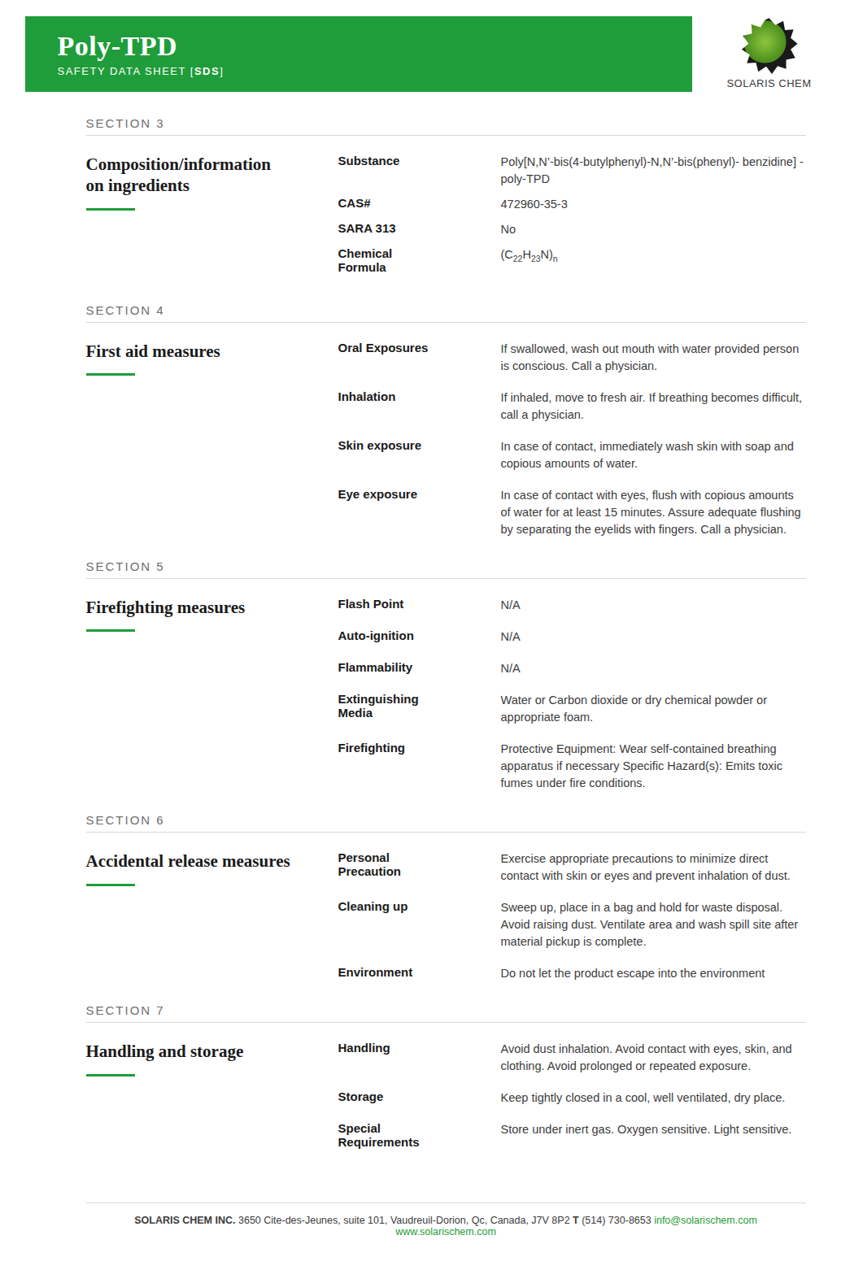Poly-TPD
Safety Data Sheet [SDS]
SOLARIS CHEM
Section 3
Composition/information
on ingredients
Substance
Poly[N,N’-bis(4-butylphenyl)-N,N’-bis(phenyl)- benzidine] - poly-TPD
CAS#
472960-35-3
SARA 313
No
Chemical
Formula
(C22H23N)n
Section 4
First aid measures
Oral Exposures
If swallowed, wash out mouth with water provided person is conscious. Call a physician.
Inhalation
If inhaled, move to fresh air. If breathing becomes difficult, call a physician.
Skin exposure
In case of contact, immediately wash skin with soap and copious amounts of water.
Eye exposure
In case of contact with eyes, flush with copious amounts of water for at least 15 minutes. Assure adequate flushing by separating the eyelids with fingers. Call a physician.
Section 5
Firefighting measures
Flash Point
N/A
Auto-ignition
N/A
Flammability
N/A
Extinguishing
Media
Water or Carbon dioxide or dry chemical powder or appropriate foam.
Firefighting
Protective Equipment: Wear self-contained breathing apparatus if necessary Specific Hazard(s): Emits toxic fumes under fire conditions.
Section 6
Accidental release measures
Personal
Precaution
Exercise appropriate precautions to minimize direct contact with skin or eyes and prevent inhalation of dust.
Cleaning up
Sweep up, place in a bag and hold for waste disposal. Avoid raising dust. Ventilate area and wash spill site after material pickup is complete.
Environment
Do not let the product escape into the environment
Section 7
Handling and storage
Handling
Avoid dust inhalation. Avoid contact with eyes, skin, and clothing. Avoid prolonged or repeated exposure.
Storage
Keep tightly closed in a cool, well ventilated, dry place.
Special
Requirements
Store under inert gas. Oxygen sensitive. Light sensitive.
SOLARIS CHEM INC. 3650 Cite-des-Jeunes, suite 101, Vaudreuil-Dorion, Qc, Canada, J7V 8P2 T (514) 730-8653 info@solarischem.com www.solarischem.com